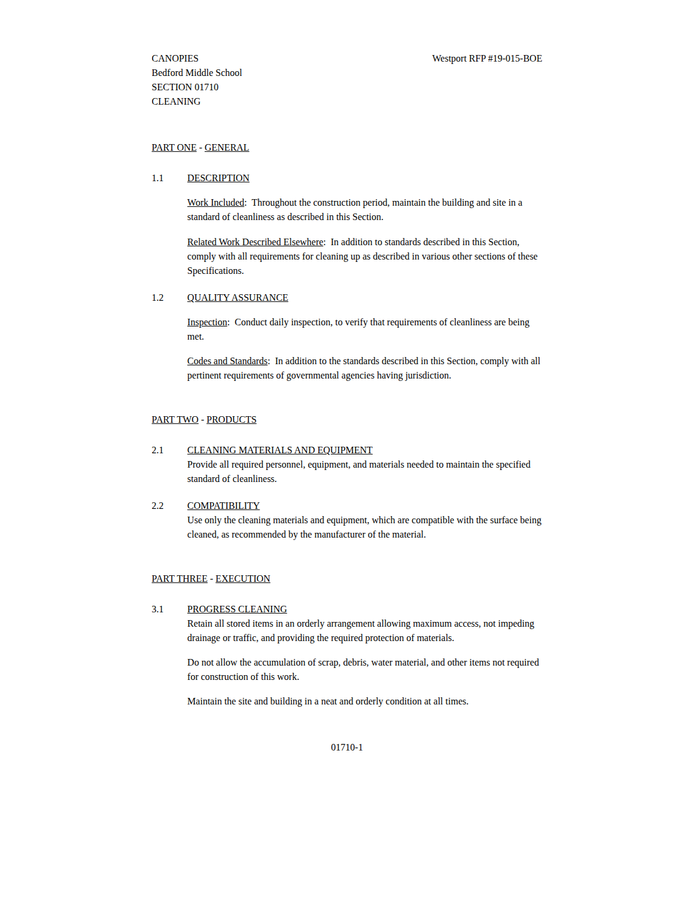Westport RFP #19-015-BOE
CANOPIES
Bedford Middle School
SECTION 01710
CLEANING
PART ONE - GENERAL
1.1
DESCRIPTION
Work Included: Throughout the construction period, maintain the building and site in a standard of cleanliness as described in this Section.
Related Work Described Elsewhere: In addition to standards described in this Section, comply with all requirements for cleaning up as described in various other sections of these Specifications.
1.2
QUALITY ASSURANCE
Inspection: Conduct daily inspection, to verify that requirements of cleanliness are being met.
Codes and Standards: In addition to the standards described in this Section, comply with all pertinent requirements of governmental agencies having jurisdiction.
PART TWO - PRODUCTS
2.1
CLEANING MATERIALS AND EQUIPMENT
Provide all required personnel, equipment, and materials needed to maintain the specified standard of cleanliness.
2.2
COMPATIBILITY
Use only the cleaning materials and equipment, which are compatible with the surface being cleaned, as recommended by the manufacturer of the material.
PART THREE - EXECUTION
3.1
PROGRESS CLEANING
Retain all stored items in an orderly arrangement allowing maximum access, not impeding drainage or traffic, and providing the required protection of materials.
Do not allow the accumulation of scrap, debris, water material, and other items not required for construction of this work.
Maintain the site and building in a neat and orderly condition at all times.
01710-1